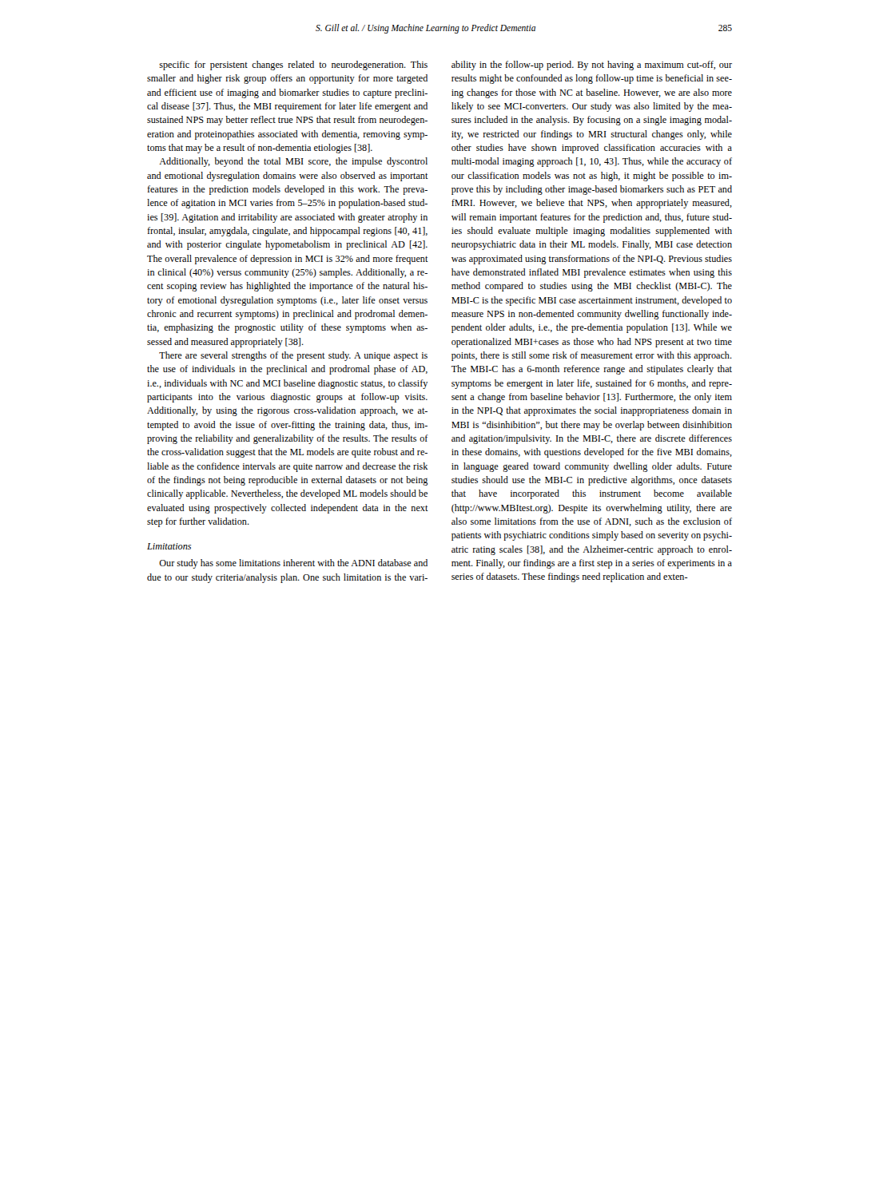S. Gill et al. / Using Machine Learning to Predict Dementia 285
specific for persistent changes related to neurodegeneration. This smaller and higher risk group offers an opportunity for more targeted and efficient use of imaging and biomarker studies to capture preclinical disease [37]. Thus, the MBI requirement for later life emergent and sustained NPS may better reflect true NPS that result from neurodegeneration and proteinopathies associated with dementia, removing symptoms that may be a result of non-dementia etiologies [38].
Additionally, beyond the total MBI score, the impulse dyscontrol and emotional dysregulation domains were also observed as important features in the prediction models developed in this work. The prevalence of agitation in MCI varies from 5–25% in population-based studies [39]. Agitation and irritability are associated with greater atrophy in frontal, insular, amygdala, cingulate, and hippocampal regions [40, 41], and with posterior cingulate hypometabolism in preclinical AD [42]. The overall prevalence of depression in MCI is 32% and more frequent in clinical (40%) versus community (25%) samples. Additionally, a recent scoping review has highlighted the importance of the natural history of emotional dysregulation symptoms (i.e., later life onset versus chronic and recurrent symptoms) in preclinical and prodromal dementia, emphasizing the prognostic utility of these symptoms when assessed and measured appropriately [38].
There are several strengths of the present study. A unique aspect is the use of individuals in the preclinical and prodromal phase of AD, i.e., individuals with NC and MCI baseline diagnostic status, to classify participants into the various diagnostic groups at follow-up visits. Additionally, by using the rigorous cross-validation approach, we attempted to avoid the issue of over-fitting the training data, thus, improving the reliability and generalizability of the results. The results of the cross-validation suggest that the ML models are quite robust and reliable as the confidence intervals are quite narrow and decrease the risk of the findings not being reproducible in external datasets or not being clinically applicable. Nevertheless, the developed ML models should be evaluated using prospectively collected independent data in the next step for further validation.
Limitations
Our study has some limitations inherent with the ADNI database and due to our study criteria/analysis plan. One such limitation is the variability in the follow-up period. By not having a maximum cut-off, our results might be confounded as long follow-up time is beneficial in seeing changes for those with NC at baseline. However, we are also more likely to see MCI-converters. Our study was also limited by the measures included in the analysis. By focusing on a single imaging modality, we restricted our findings to MRI structural changes only, while other studies have shown improved classification accuracies with a multi-modal imaging approach [1, 10, 43]. Thus, while the accuracy of our classification models was not as high, it might be possible to improve this by including other image-based biomarkers such as PET and fMRI. However, we believe that NPS, when appropriately measured, will remain important features for the prediction and, thus, future studies should evaluate multiple imaging modalities supplemented with neuropsychiatric data in their ML models. Finally, MBI case detection was approximated using transformations of the NPI-Q. Previous studies have demonstrated inflated MBI prevalence estimates when using this method compared to studies using the MBI checklist (MBI-C). The MBI-C is the specific MBI case ascertainment instrument, developed to measure NPS in non-demented community dwelling functionally independent older adults, i.e., the pre-dementia population [13]. While we operationalized MBI+cases as those who had NPS present at two time points, there is still some risk of measurement error with this approach. The MBI-C has a 6-month reference range and stipulates clearly that symptoms be emergent in later life, sustained for 6 months, and represent a change from baseline behavior [13]. Furthermore, the only item in the NPI-Q that approximates the social inappropriateness domain in MBI is “disinhibition”, but there may be overlap between disinhibition and agitation/impulsivity. In the MBI-C, there are discrete differences in these domains, with questions developed for the five MBI domains, in language geared toward community dwelling older adults. Future studies should use the MBI-C in predictive algorithms, once datasets that have incorporated this instrument become available (http://www.MBItest.org). Despite its overwhelming utility, there are also some limitations from the use of ADNI, such as the exclusion of patients with psychiatric conditions simply based on severity on psychiatric rating scales [38], and the Alzheimer-centric approach to enrolment. Finally, our findings are a first step in a series of experiments in a series of datasets. These findings need replication and exten-